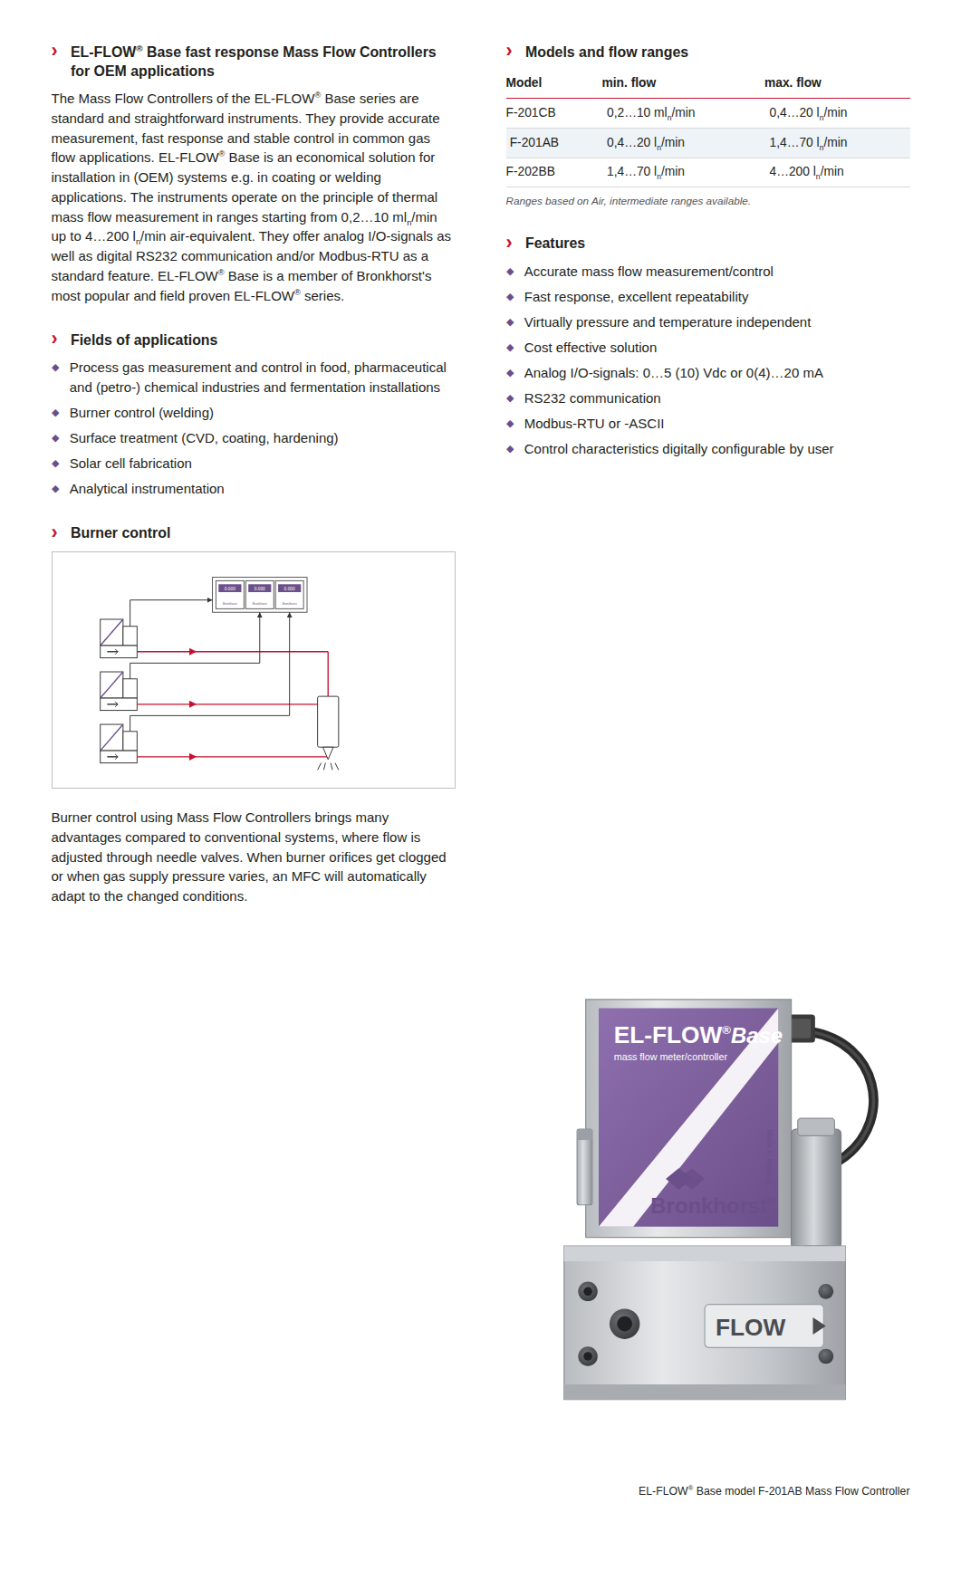EL-FLOW® Base fast response Mass Flow Controllersfor OEM applications
The Mass Flow Controllers of the EL-FLOW® Base series are standard and straightforward instruments. They provide accurate measurement, fast response and stable control in common gas flow applications. EL-FLOW® Base is an economical solution for installation in (OEM) systems e.g. in coating or welding applications. The instruments operate on the principle of thermal mass flow measurement in ranges starting from 0,2…10 mln/min up to 4…200 ln/min air-equivalent. They offer analog I/O-signals as well as digital RS232 communication and/or Modbus-RTU as a standard feature. EL-FLOW® Base is a member of Bronkhorst's most popular and field proven EL-FLOW® series.
Fields of applications
Process gas measurement and control in food, pharmaceutical and (petro-) chemical industries and fermentation installations
Burner control (welding)
Surface treatment (CVD, coating, hardening)
Solar cell fabrication
Analytical instrumentation
Burner control
0.000 0.000 0.000 Bronkhorst Bronkhorst Bronkhorst
Burner control using Mass Flow Controllers brings many advantages compared to conventional systems, where flow is adjusted through needle valves. When burner orifices get clogged or when gas supply pressure varies, an MFC will automatically adapt to the changed conditions.
Models and flow ranges
| Model | min. flow | max. flow |
| --- | --- | --- |
| F-201CB | 0,2…10 ml n /min | 0,4…20 l n /min |
| F-201AB | 0,4…20 l n /min | 1,4…70 l n /min |
| F-202BB | 1,4…70 l n /min | 4…200 l n /min |
Ranges based on Air, intermediate ranges available.
Features
Accurate mass flow measurement/control
Fast response, excellent repeatability
Virtually pressure and temperature independent
Cost effective solution
Analog I/O-signals: 0…5 (10) Vdc or 0(4)…20 mA
RS232 communication
Modbus-RTU or -ASCII
Control characteristics digitally configurable by user
EL-FLOW®Base mass flow meter/controller Made in Holland Bronkhorst® FLOW
EL-FLOW® Base model F-201AB Mass Flow Controller